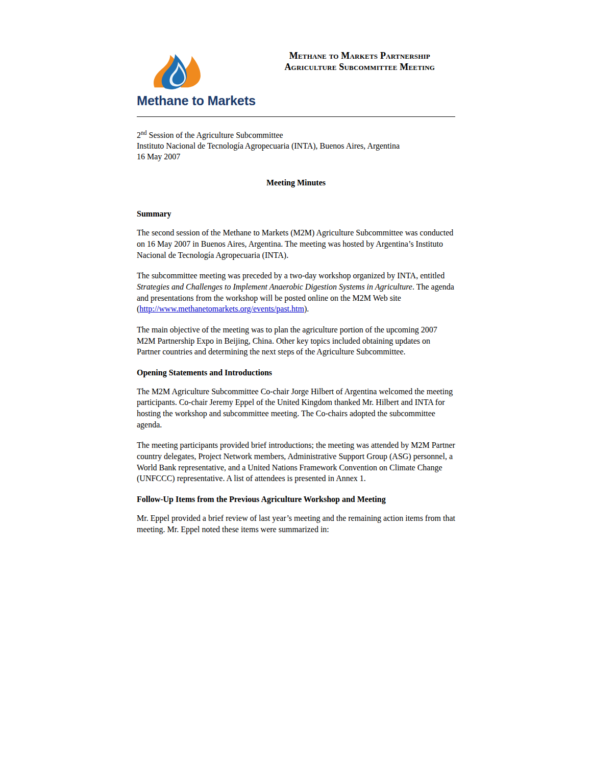Methane to Markets
Methane to Markets Partnership
Agriculture Subcommittee Meeting
2nd Session of the Agriculture Subcommittee
Instituto Nacional de Tecnología Agropecuaria (INTA), Buenos Aires, Argentina
16 May 2007
Meeting Minutes
Summary
The second session of the Methane to Markets (M2M) Agriculture Subcommittee was conducted on 16 May 2007 in Buenos Aires, Argentina. The meeting was hosted by Argentina’s Instituto Nacional de Tecnología Agropecuaria (INTA).
The subcommittee meeting was preceded by a two-day workshop organized by INTA, entitled Strategies and Challenges to Implement Anaerobic Digestion Systems in Agriculture. The agenda and presentations from the workshop will be posted online on the M2M Web site (http://www.methanetomarkets.org/events/past.htm).
The main objective of the meeting was to plan the agriculture portion of the upcoming 2007 M2M Partnership Expo in Beijing, China. Other key topics included obtaining updates on Partner countries and determining the next steps of the Agriculture Subcommittee.
Opening Statements and Introductions
The M2M Agriculture Subcommittee Co-chair Jorge Hilbert of Argentina welcomed the meeting participants. Co-chair Jeremy Eppel of the United Kingdom thanked Mr. Hilbert and INTA for hosting the workshop and subcommittee meeting. The Co-chairs adopted the subcommittee agenda.
The meeting participants provided brief introductions; the meeting was attended by M2M Partner country delegates, Project Network members, Administrative Support Group (ASG) personnel, a World Bank representative, and a United Nations Framework Convention on Climate Change (UNFCCC) representative. A list of attendees is presented in Annex 1.
Follow-Up Items from the Previous Agriculture Workshop and Meeting
Mr. Eppel provided a brief review of last year’s meeting and the remaining action items from that meeting. Mr. Eppel noted these items were summarized in: